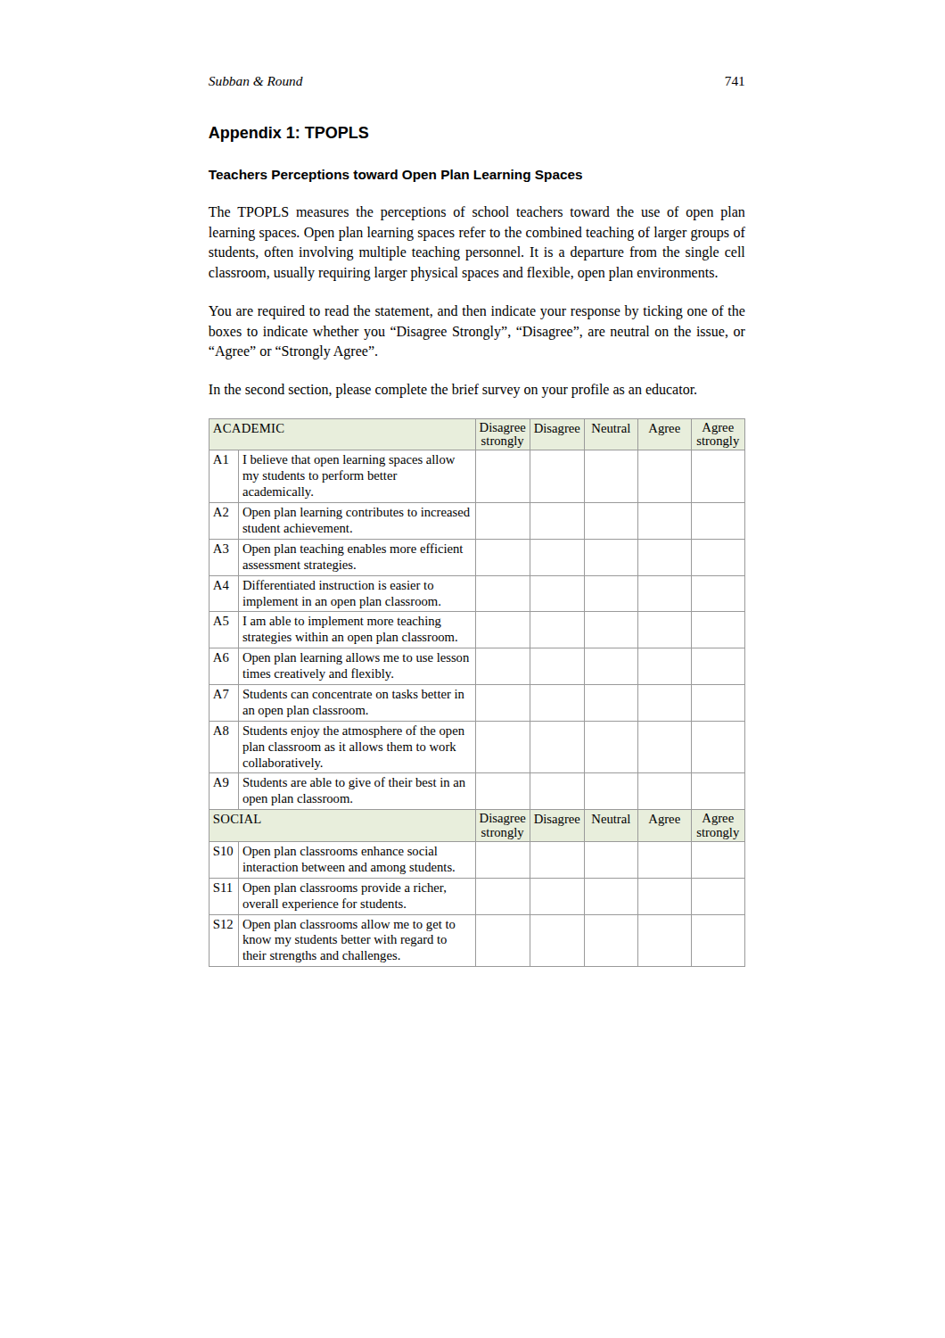Subban & Round
741
Appendix 1: TPOPLS
Teachers Perceptions toward Open Plan Learning Spaces
The TPOPLS measures the perceptions of school teachers toward the use of open plan learning spaces. Open plan learning spaces refer to the combined teaching of larger groups of students, often involving multiple teaching personnel. It is a departure from the single cell classroom, usually requiring larger physical spaces and flexible, open plan environments.
You are required to read the statement, and then indicate your response by ticking one of the boxes to indicate whether you “Disagree Strongly”, “Disagree”, are neutral on the issue, or “Agree” or “Strongly Agree”.
In the second section, please complete the brief survey on your profile as an educator.
| ACADEMIC | Disagree strongly | Disagree | Neutral | Agree | Agree strongly |
| A1 | I believe that open learning spaces allow my students to perform better academically. | | | | | |
| A2 | Open plan learning contributes to increased student achievement. | | | | | |
| A3 | Open plan teaching enables more efficient assessment strategies. | | | | | |
| A4 | Differentiated instruction is easier to implement in an open plan classroom. | | | | | |
| A5 | I am able to implement more teaching strategies within an open plan classroom. | | | | | |
| A6 | Open plan learning allows me to use lesson times creatively and flexibly. | | | | | |
| A7 | Students can concentrate on tasks better in an open plan classroom. | | | | | |
| A8 | Students enjoy the atmosphere of the open plan classroom as it allows them to work collaboratively. | | | | | |
| A9 | Students are able to give of their best in an open plan classroom. | | | | | |
| SOCIAL | Disagree strongly | Disagree | Neutral | Agree | Agree strongly |
| S10 | Open plan classrooms enhance social interaction between and among students. | | | | | |
| S11 | Open plan classrooms provide a richer, overall experience for students. | | | | | |
| S12 | Open plan classrooms allow me to get to know my students better with regard to their strengths and challenges. | | | | | |